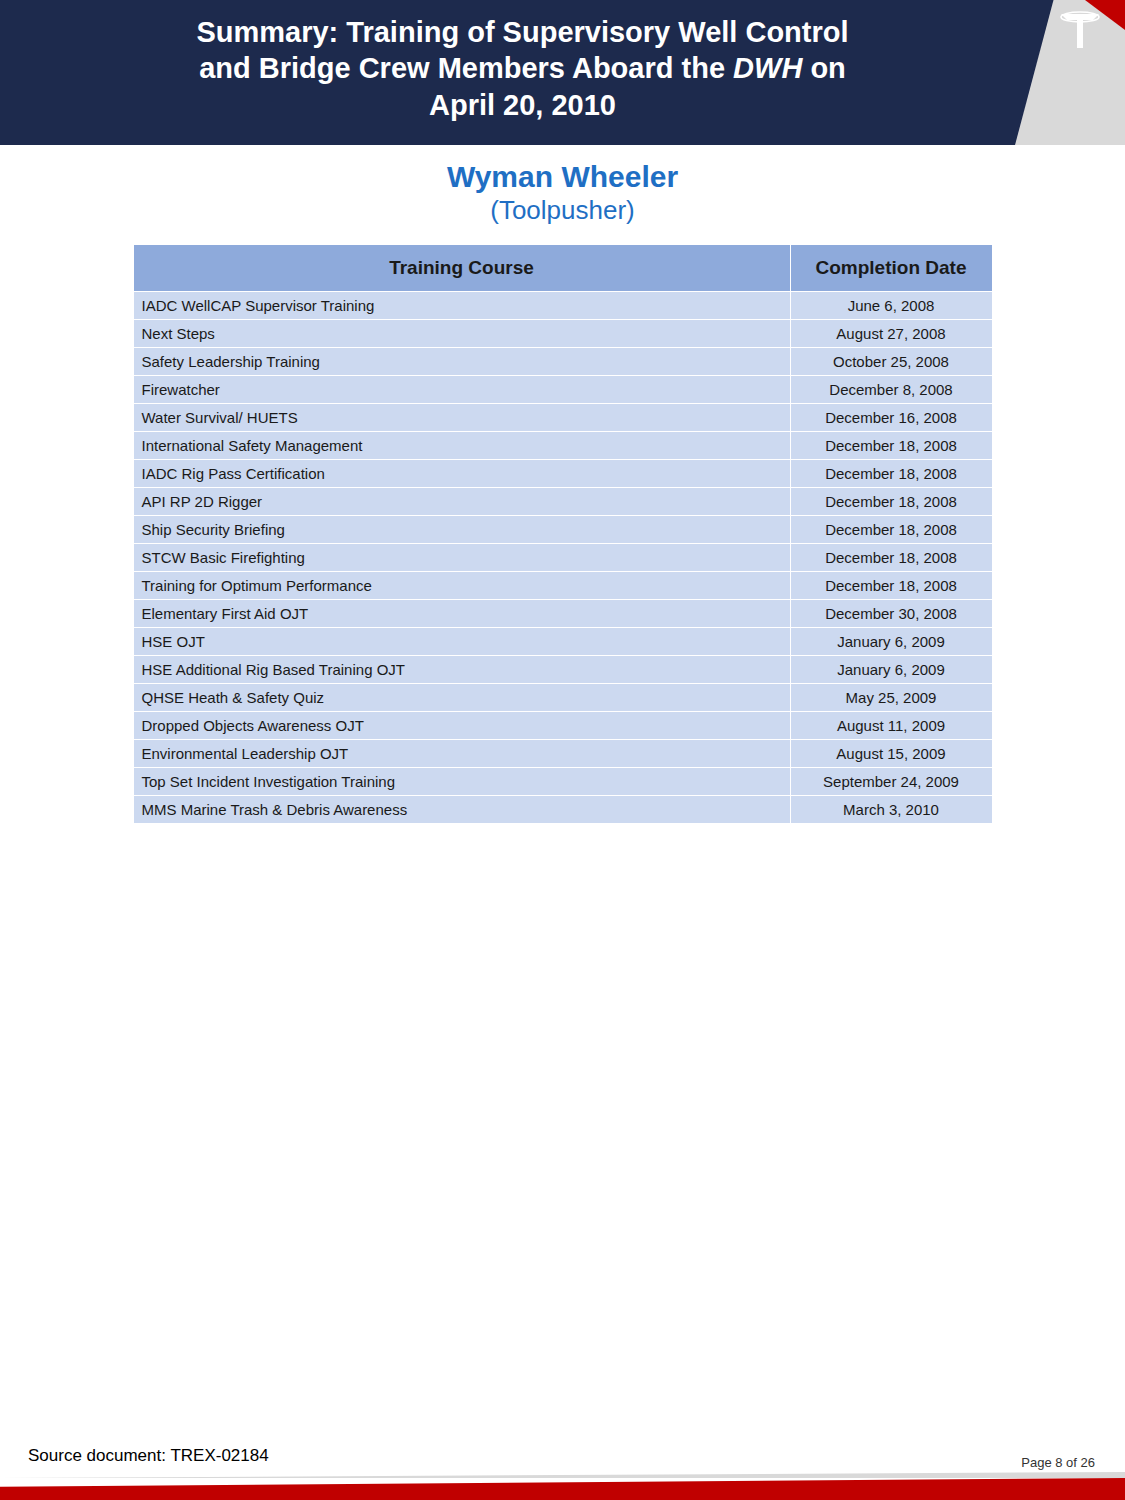Summary: Training of Supervisory Well Control
and Bridge Crew Members Aboard the DWH on
April 20, 2010
Wyman Wheeler
(Toolpusher)
| Training Course | Completion Date |
| --- | --- |
| IADC WellCAP Supervisor Training | June 6, 2008 |
| Next Steps | August 27, 2008 |
| Safety Leadership Training | October 25, 2008 |
| Firewatcher | December 8, 2008 |
| Water Survival/ HUETS | December 16, 2008 |
| International Safety Management | December 18, 2008 |
| IADC Rig Pass Certification | December 18, 2008 |
| API RP 2D Rigger | December 18, 2008 |
| Ship Security Briefing | December 18, 2008 |
| STCW Basic Firefighting | December 18, 2008 |
| Training for Optimum Performance | December 18, 2008 |
| Elementary First Aid OJT | December 30, 2008 |
| HSE OJT | January 6, 2009 |
| HSE Additional Rig Based Training OJT | January 6, 2009 |
| QHSE Heath & Safety Quiz | May 25, 2009 |
| Dropped Objects Awareness OJT | August 11, 2009 |
| Environmental Leadership OJT | August 15, 2009 |
| Top Set Incident Investigation Training | September 24, 2009 |
| MMS Marine Trash & Debris Awareness | March 3, 2010 |
Source document: TREX-02184
Page 8 of 26